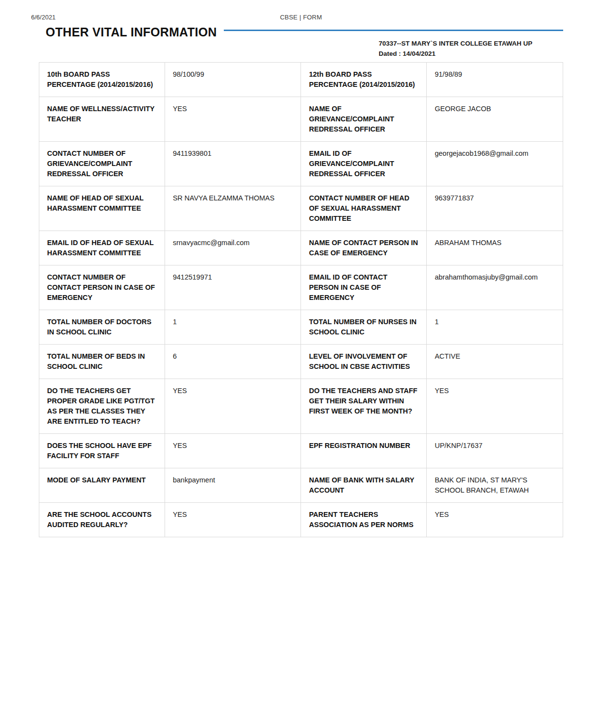6/6/2021
CBSE | FORM
OTHER VITAL INFORMATION
70337--ST MARY`S INTER COLLEGE ETAWAH UP
Dated : 14/04/2021
| 10th BOARD PASS PERCENTAGE (2014/2015/2016) | 98/100/99 | 12th BOARD PASS PERCENTAGE (2014/2015/2016) | 91/98/89 |
| NAME OF WELLNESS/ACTIVITY TEACHER | YES | NAME OF GRIEVANCE/COMPLAINT REDRESSAL OFFICER | GEORGE JACOB |
| CONTACT NUMBER OF GRIEVANCE/COMPLAINT REDRESSAL OFFICER | 9411939801 | EMAIL ID OF GRIEVANCE/COMPLAINT REDRESSAL OFFICER | georgejacob1968@gmail.com |
| NAME OF HEAD OF SEXUAL HARASSMENT COMMITTEE | SR NAVYA ELZAMMA THOMAS | CONTACT NUMBER OF HEAD OF SEXUAL HARASSMENT COMMITTEE | 9639771837 |
| EMAIL ID OF HEAD OF SEXUAL HARASSMENT COMMITTEE | srnavyacmc@gmail.com | NAME OF CONTACT PERSON IN CASE OF EMERGENCY | ABRAHAM THOMAS |
| CONTACT NUMBER OF CONTACT PERSON IN CASE OF EMERGENCY | 9412519971 | EMAIL ID OF CONTACT PERSON IN CASE OF EMERGENCY | abrahamthomasjuby@gmail.com |
| TOTAL NUMBER OF DOCTORS IN SCHOOL CLINIC | 1 | TOTAL NUMBER OF NURSES IN SCHOOL CLINIC | 1 |
| TOTAL NUMBER OF BEDS IN SCHOOL CLINIC | 6 | LEVEL OF INVOLVEMENT OF SCHOOL IN CBSE ACTIVITIES | ACTIVE |
| DO THE TEACHERS GET PROPER GRADE LIKE PGT/TGT AS PER THE CLASSES THEY ARE ENTITLED TO TEACH? | YES | DO THE TEACHERS AND STAFF GET THEIR SALARY WITHIN FIRST WEEK OF THE MONTH? | YES |
| DOES THE SCHOOL HAVE EPF FACILITY FOR STAFF | YES | EPF REGISTRATION NUMBER | UP/KNP/17637 |
| MODE OF SALARY PAYMENT | bankpayment | NAME OF BANK WITH SALARY ACCOUNT | BANK OF INDIA, ST MARY'S SCHOOL BRANCH, ETAWAH |
| ARE THE SCHOOL ACCOUNTS AUDITED REGULARLY? | YES | PARENT TEACHERS ASSOCIATION AS PER NORMS | YES |